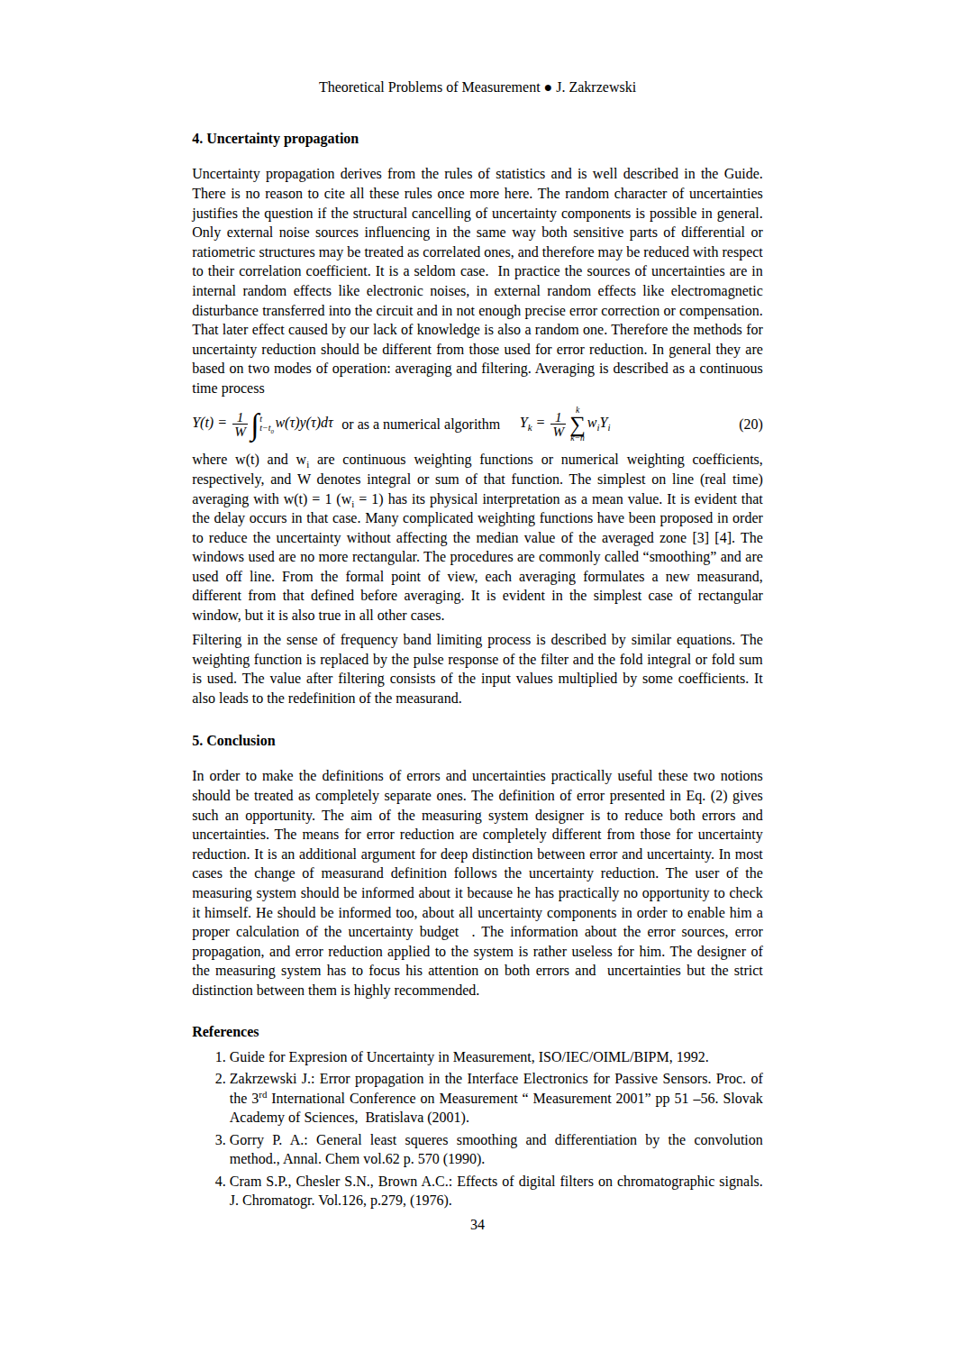Theoretical Problems of Measurement ● J. Zakrzewski
4. Uncertainty propagation
Uncertainty propagation derives from the rules of statistics and is well described in the Guide. There is no reason to cite all these rules once more here. The random character of uncertainties justifies the question if the structural cancelling of uncertainty components is possible in general. Only external noise sources influencing in the same way both sensitive parts of differential or ratiometric structures may be treated as correlated ones, and therefore may be reduced with respect to their correlation coefficient. It is a seldom case. In practice the sources of uncertainties are in internal random effects like electronic noises, in external random effects like electromagnetic disturbance transferred into the circuit and in not enough precise error correction or compensation. That later effect caused by our lack of knowledge is also a random one. Therefore the methods for uncertainty reduction should be different from those used for error reduction. In general they are based on two modes of operation: averaging and filtering. Averaging is described as a continuous time process
Y(t) = 1 W∫tt−t0w(τ)y(τ)dτ or as a numerical algorithm Yk = 1 W k∑k−nwiYi (20)
where w(t) and wi are continuous weighting functions or numerical weighting coefficients, respectively, and W denotes integral or sum of that function. The simplest on line (real time) averaging with w(t) = 1 (wi = 1) has its physical interpretation as a mean value. It is evident that the delay occurs in that case. Many complicated weighting functions have been proposed in order to reduce the uncertainty without affecting the median value of the averaged zone [3] [4]. The windows used are no more rectangular. The procedures are commonly called “smoothing” and are used off line. From the formal point of view, each averaging formulates a new measurand, different from that defined before averaging. It is evident in the simplest case of rectangular window, but it is also true in all other cases.
Filtering in the sense of frequency band limiting process is described by similar equations. The weighting function is replaced by the pulse response of the filter and the fold integral or fold sum is used. The value after filtering consists of the input values multiplied by some coefficients. It also leads to the redefinition of the measurand.
5. Conclusion
In order to make the definitions of errors and uncertainties practically useful these two notions should be treated as completely separate ones. The definition of error presented in Eq. (2) gives such an opportunity. The aim of the measuring system designer is to reduce both errors and uncertainties. The means for error reduction are completely different from those for uncertainty reduction. It is an additional argument for deep distinction between error and uncertainty. In most cases the change of measurand definition follows the uncertainty reduction. The user of the measuring system should be informed about it because he has practically no opportunity to check it himself. He should be informed too, about all uncertainty components in order to enable him a proper calculation of the uncertainty budget . The information about the error sources, error propagation, and error reduction applied to the system is rather useless for him. The designer of the measuring system has to focus his attention on both errors and uncertainties but the strict distinction between them is highly recommended.
References
Guide for Expresion of Uncertainty in Measurement, ISO/IEC/OIML/BIPM, 1992.
Zakrzewski J.: Error propagation in the Interface Electronics for Passive Sensors. Proc. of the 3rd International Conference on Measurement “ Measurement 2001” pp 51 –56. Slovak Academy of Sciences, Bratislava (2001).
Gorry P. A.: General least squeres smoothing and differentiation by the convolution method., Annal. Chem vol.62 p. 570 (1990).
Cram S.P., Chesler S.N., Brown A.C.: Effects of digital filters on chromatographic signals. J. Chromatogr. Vol.126, p.279, (1976).
34